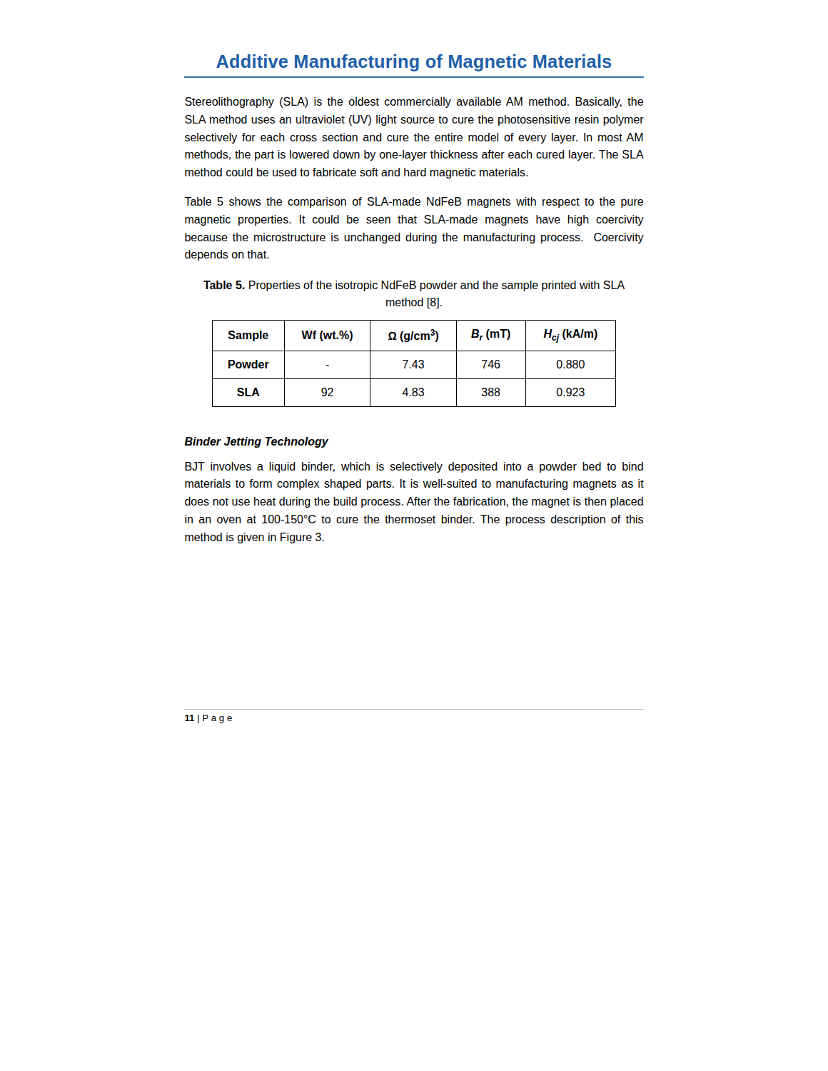Additive Manufacturing of Magnetic Materials
Stereolithography (SLA) is the oldest commercially available AM method. Basically, the SLA method uses an ultraviolet (UV) light source to cure the photosensitive resin polymer selectively for each cross section and cure the entire model of every layer. In most AM methods, the part is lowered down by one-layer thickness after each cured layer. The SLA method could be used to fabricate soft and hard magnetic materials.
Table 5 shows the comparison of SLA-made NdFeB magnets with respect to the pure magnetic properties. It could be seen that SLA-made magnets have high coercivity because the microstructure is unchanged during the manufacturing process. Coercivity depends on that.
Table 5. Properties of the isotropic NdFeB powder and the sample printed with SLA method [8].
| Sample | Wf (wt.%) | Ω (g/cm 3 ) | B r (mT) | H cj (kA/m) |
| --- | --- | --- | --- | --- |
| Powder | - | 7.43 | 746 | 0.880 |
| SLA | 92 | 4.83 | 388 | 0.923 |
Binder Jetting Technology
BJT involves a liquid binder, which is selectively deposited into a powder bed to bind materials to form complex shaped parts. It is well-suited to manufacturing magnets as it does not use heat during the build process. After the fabrication, the magnet is then placed in an oven at 100-150°C to cure the thermoset binder. The process description of this method is given in Figure 3.
11 | P a g e